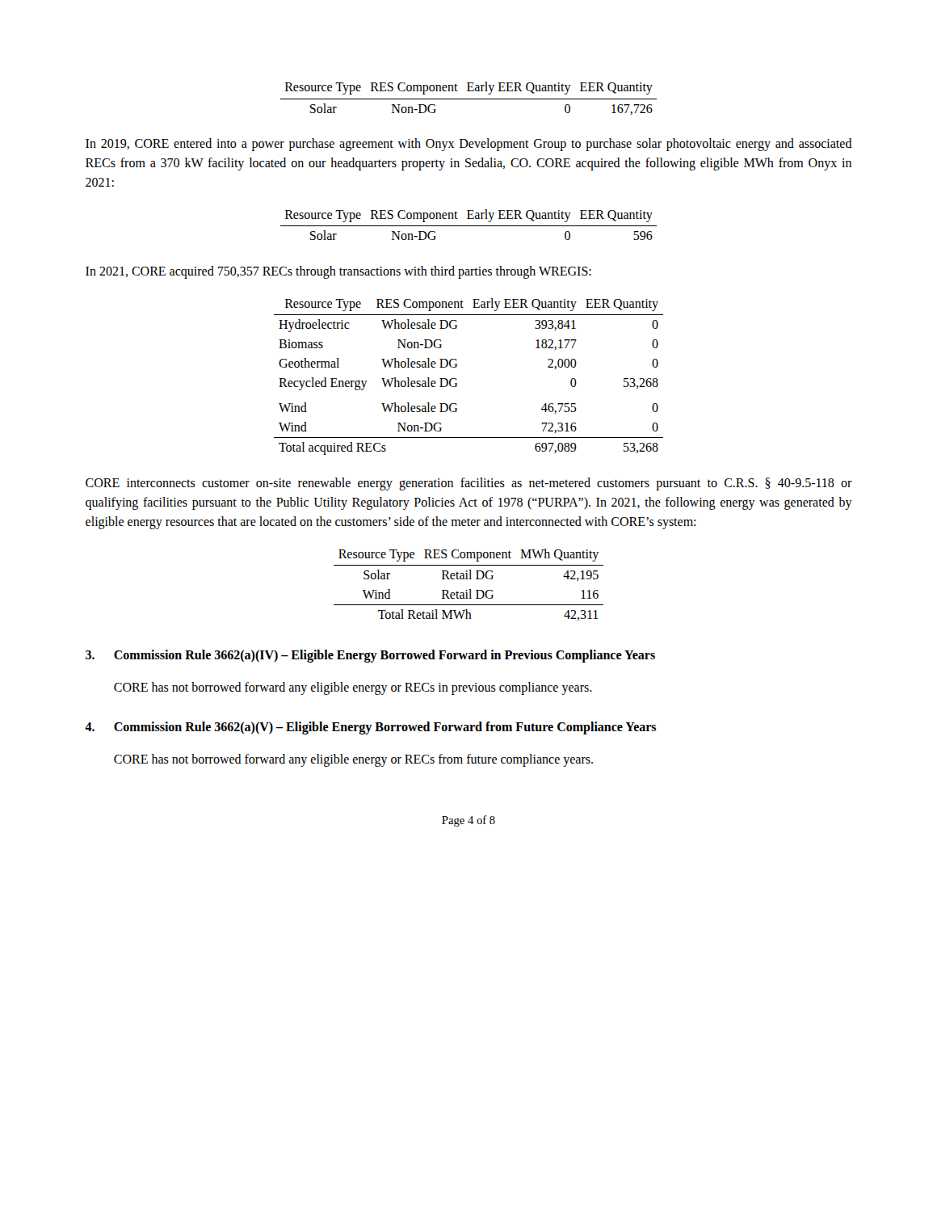| Resource Type | RES Component | Early EER Quantity | EER Quantity |
| --- | --- | --- | --- |
| Solar | Non-DG | 0 | 167,726 |
In 2019, CORE entered into a power purchase agreement with Onyx Development Group to purchase solar photovoltaic energy and associated RECs from a 370 kW facility located on our headquarters property in Sedalia, CO. CORE acquired the following eligible MWh from Onyx in 2021:
| Resource Type | RES Component | Early EER Quantity | EER Quantity |
| --- | --- | --- | --- |
| Solar | Non-DG | 0 | 596 |
In 2021, CORE acquired 750,357 RECs through transactions with third parties through WREGIS:
| Resource Type | RES Component | Early EER Quantity | EER Quantity |
| --- | --- | --- | --- |
| Hydroelectric | Wholesale DG | 393,841 | 0 |
| Biomass | Non-DG | 182,177 | 0 |
| Geothermal | Wholesale DG | 2,000 | 0 |
| Recycled Energy | Wholesale DG | 0 | 53,268 |
| Wind | Wholesale DG | 46,755 | 0 |
| Wind | Non-DG | 72,316 | 0 |
| Total acquired RECs | 697,089 | 53,268 |
CORE interconnects customer on-site renewable energy generation facilities as net-metered customers pursuant to C.R.S. § 40-9.5-118 or qualifying facilities pursuant to the Public Utility Regulatory Policies Act of 1978 (“PURPA”). In 2021, the following energy was generated by eligible energy resources that are located on the customers’ side of the meter and interconnected with CORE’s system:
| Resource Type | RES Component | MWh Quantity |
| --- | --- | --- |
| Solar | Retail DG | 42,195 |
| Wind | Retail DG | 116 |
| Total Retail MWh | 42,311 |
3.
Commission Rule 3662(a)(IV) – Eligible Energy Borrowed Forward in Previous Compliance Years
CORE has not borrowed forward any eligible energy or RECs in previous compliance years.
4.
Commission Rule 3662(a)(V) – Eligible Energy Borrowed Forward from Future Compliance Years
CORE has not borrowed forward any eligible energy or RECs from future compliance years.
Page 4 of 8